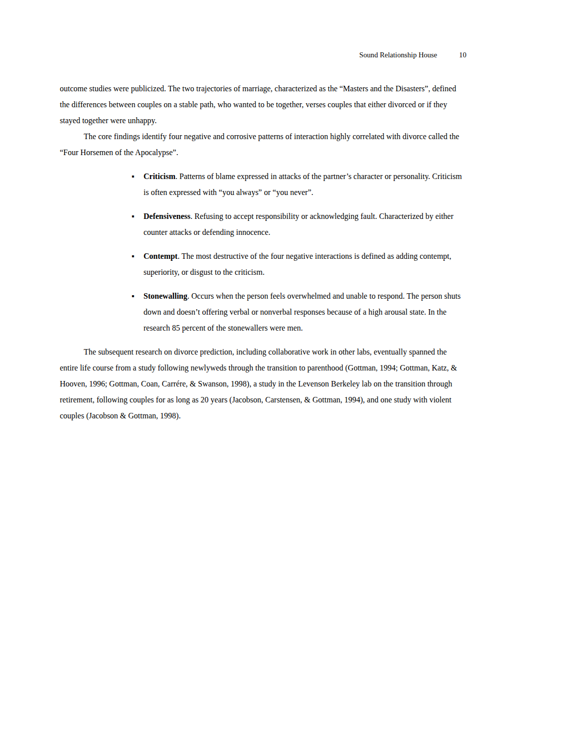Sound Relationship House 10
outcome studies were publicized. The two trajectories of marriage, characterized as the “Masters and the Disasters”, defined the differences between couples on a stable path, who wanted to be together, verses couples that either divorced or if they stayed together were unhappy.
The core findings identify four negative and corrosive patterns of interaction highly correlated with divorce called the “Four Horsemen of the Apocalypse”.
Criticism. Patterns of blame expressed in attacks of the partner’s character or personality. Criticism is often expressed with “you always” or “you never”.
Defensiveness. Refusing to accept responsibility or acknowledging fault. Characterized by either counter attacks or defending innocence.
Contempt. The most destructive of the four negative interactions is defined as adding contempt, superiority, or disgust to the criticism.
Stonewalling. Occurs when the person feels overwhelmed and unable to respond. The person shuts down and doesn’t offering verbal or nonverbal responses because of a high arousal state. In the research 85 percent of the stonewallers were men.
The subsequent research on divorce prediction, including collaborative work in other labs, eventually spanned the entire life course from a study following newlyweds through the transition to parenthood (Gottman, 1994; Gottman, Katz, & Hooven, 1996; Gottman, Coan, Carrére, & Swanson, 1998), a study in the Levenson Berkeley lab on the transition through retirement, following couples for as long as 20 years (Jacobson, Carstensen, & Gottman, 1994), and one study with violent couples (Jacobson & Gottman, 1998).